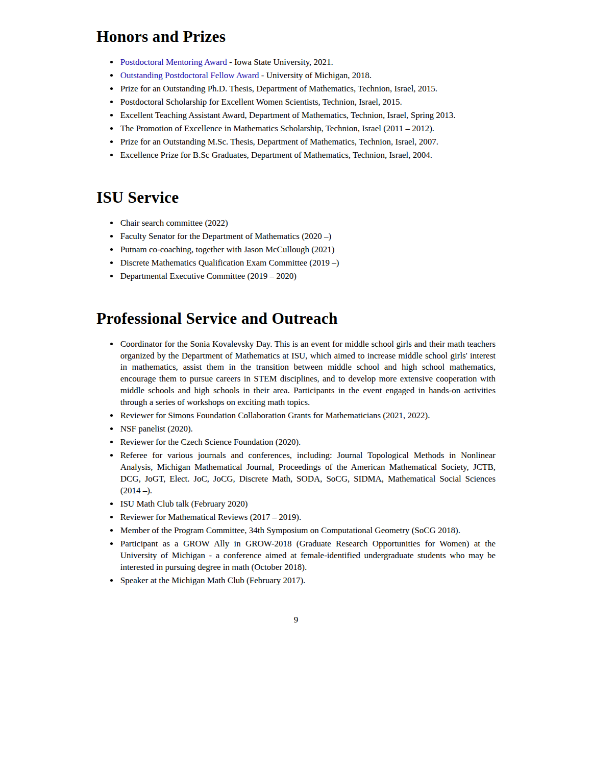Honors and Prizes
Postdoctoral Mentoring Award - Iowa State University, 2021.
Outstanding Postdoctoral Fellow Award - University of Michigan, 2018.
Prize for an Outstanding Ph.D. Thesis, Department of Mathematics, Technion, Israel, 2015.
Postdoctoral Scholarship for Excellent Women Scientists, Technion, Israel, 2015.
Excellent Teaching Assistant Award, Department of Mathematics, Technion, Israel, Spring 2013.
The Promotion of Excellence in Mathematics Scholarship, Technion, Israel (2011 – 2012).
Prize for an Outstanding M.Sc. Thesis, Department of Mathematics, Technion, Israel, 2007.
Excellence Prize for B.Sc Graduates, Department of Mathematics, Technion, Israel, 2004.
ISU Service
Chair search committee (2022)
Faculty Senator for the Department of Mathematics (2020 –)
Putnam co-coaching, together with Jason McCullough (2021)
Discrete Mathematics Qualification Exam Committee (2019 –)
Departmental Executive Committee (2019 – 2020)
Professional Service and Outreach
Coordinator for the Sonia Kovalevsky Day. This is an event for middle school girls and their math teachers organized by the Department of Mathematics at ISU, which aimed to increase middle school girls' interest in mathematics, assist them in the transition between middle school and high school mathematics, encourage them to pursue careers in STEM disciplines, and to develop more extensive cooperation with middle schools and high schools in their area. Participants in the event engaged in hands-on activities through a series of workshops on exciting math topics.
Reviewer for Simons Foundation Collaboration Grants for Mathematicians (2021, 2022).
NSF panelist (2020).
Reviewer for the Czech Science Foundation (2020).
Referee for various journals and conferences, including: Journal Topological Methods in Nonlinear Analysis, Michigan Mathematical Journal, Proceedings of the American Mathematical Society, JCTB, DCG, JoGT, Elect. JoC, JoCG, Discrete Math, SODA, SoCG, SIDMA, Mathematical Social Sciences (2014 –).
ISU Math Club talk (February 2020)
Reviewer for Mathematical Reviews (2017 – 2019).
Member of the Program Committee, 34th Symposium on Computational Geometry (SoCG 2018).
Participant as a GROW Ally in GROW-2018 (Graduate Research Opportunities for Women) at the University of Michigan - a conference aimed at female-identified undergraduate students who may be interested in pursuing degree in math (October 2018).
Speaker at the Michigan Math Club (February 2017).
9